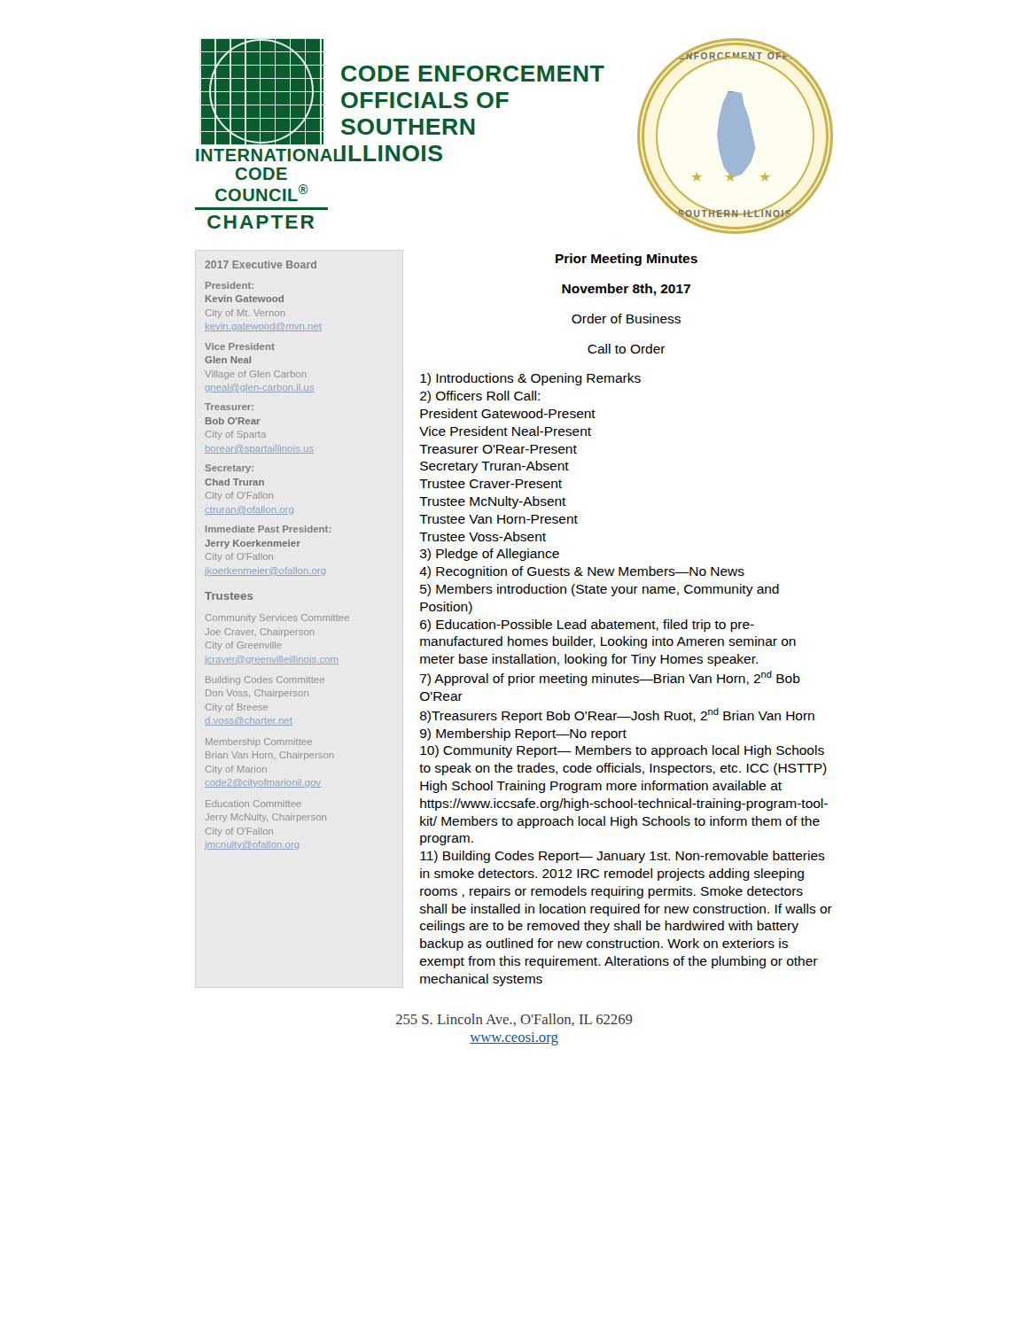INTERNATIONAL
CODE COUNCIL®
CHAPTER
Code Enforcement
Officials of Southern
Illinois
Code Enforcement Officials
★ ★ ★
Southern Illinois
2017 Executive Board
President:
Kevin Gatewood
City of Mt. Vernon
kevin.gatewood@mvn.net
Vice President
Glen Neal
Village of Glen Carbon
gneal@glen-carbon.il.us
Treasurer:
Bob O'Rear
City of Sparta
borear@spartaillinois.us
Secretary:
Chad Truran
City of O'Fallon
ctruran@ofallon.org
Immediate Past President:
Jerry Koerkenmeier
City of O'Fallon
jkoerkenmeier@ofallon.org
Trustees
Community Services Committee
Joe Craver, Chairperson
City of Greenville
jcraver@greenvilleillinois.com
Building Codes Committee
Don Voss, Chairperson
City of Breese
d.voss@charter.net
Membership Committee
Brian Van Horn, Chairperson
City of Marion
code2@cityofmarionil.gov
Education Committee
Jerry McNulty, Chairperson
City of O'Fallon
jmcnulty@ofallon.org
Prior Meeting Minutes
November 8th, 2017
Order of Business
Call to Order
1) Introductions & Opening Remarks
2) Officers Roll Call:
President Gatewood-Present
Vice President Neal-Present
Treasurer O'Rear-Present
Secretary Truran-Absent
Trustee Craver-Present
Trustee McNulty-Absent
Trustee Van Horn-Present
Trustee Voss-Absent
3) Pledge of Allegiance
4) Recognition of Guests & New Members—No News
5) Members introduction (State your name, Community and Position)
6) Education-Possible Lead abatement, filed trip to pre-manufactured homes builder, Looking into Ameren seminar on meter base installation, looking for Tiny Homes speaker.
7) Approval of prior meeting minutes—Brian Van Horn, 2nd Bob O'Rear
8)Treasurers Report Bob O'Rear—Josh Ruot, 2nd Brian Van Horn
9) Membership Report—No report
10) Community Report— Members to approach local High Schools to speak on the trades, code officials, Inspectors, etc. ICC (HSTTP) High School Training Program more information available at https://www.iccsafe.org/high-school-technical-training-program-tool-kit/ Members to approach local High Schools to inform them of the program.
11) Building Codes Report— January 1st. Non-removable batteries in smoke detectors. 2012 IRC remodel projects adding sleeping rooms , repairs or remodels requiring permits. Smoke detectors shall be installed in location required for new construction. If walls or ceilings are to be removed they shall be hardwired with battery backup as outlined for new construction. Work on exteriors is exempt from this requirement. Alterations of the plumbing or other mechanical systems
255 S. Lincoln Ave., O'Fallon, IL 62269
www.ceosi.org